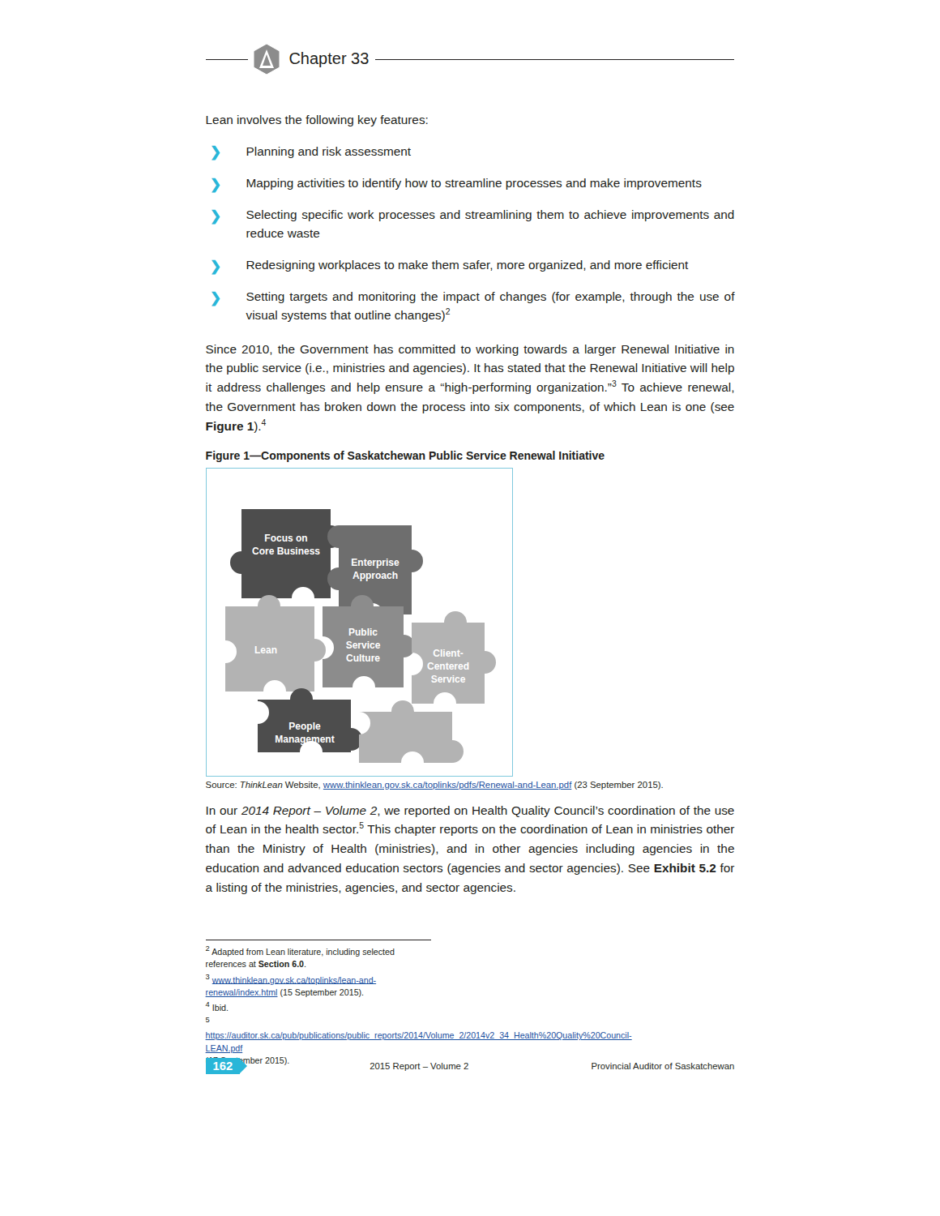Chapter 33
Lean involves the following key features:
Planning and risk assessment
Mapping activities to identify how to streamline processes and make improvements
Selecting specific work processes and streamlining them to achieve improvements and reduce waste
Redesigning workplaces to make them safer, more organized, and more efficient
Setting targets and monitoring the impact of changes (for example, through the use of visual systems that outline changes)2
Since 2010, the Government has committed to working towards a larger Renewal Initiative in the public service (i.e., ministries and agencies). It has stated that the Renewal Initiative will help it address challenges and help ensure a “high-performing organization.”3 To achieve renewal, the Government has broken down the process into six components, of which Lean is one (see Figure 1).4
Figure 1—Components of Saskatchewan Public Service Renewal Initiative
Focus on Core Business Enterprise Approach Lean Public Service Culture Client- Centered Service People Management
Source: ThinkLean Website, www.thinklean.gov.sk.ca/toplinks/pdfs/Renewal-and-Lean.pdf (23 September 2015).
In our 2014 Report – Volume 2, we reported on Health Quality Council’s coordination of the use of Lean in the health sector.5 This chapter reports on the coordination of Lean in ministries other than the Ministry of Health (ministries), and in other agencies including agencies in the education and advanced education sectors (agencies and sector agencies). See Exhibit 5.2 for a listing of the ministries, agencies, and sector agencies.
2 Adapted from Lean literature, including selected references at Section 6.0.
3 www.thinklean.gov.sk.ca/toplinks/lean-and-renewal/index.html (15 September 2015).
4 Ibid.
5 https://auditor.sk.ca/pub/publications/public_reports/2014/Volume_2/2014v2_34_Health%20Quality%20Council-LEAN.pdf
(17 September 2015).
162
2015 Report – Volume 2
Provincial Auditor of Saskatchewan